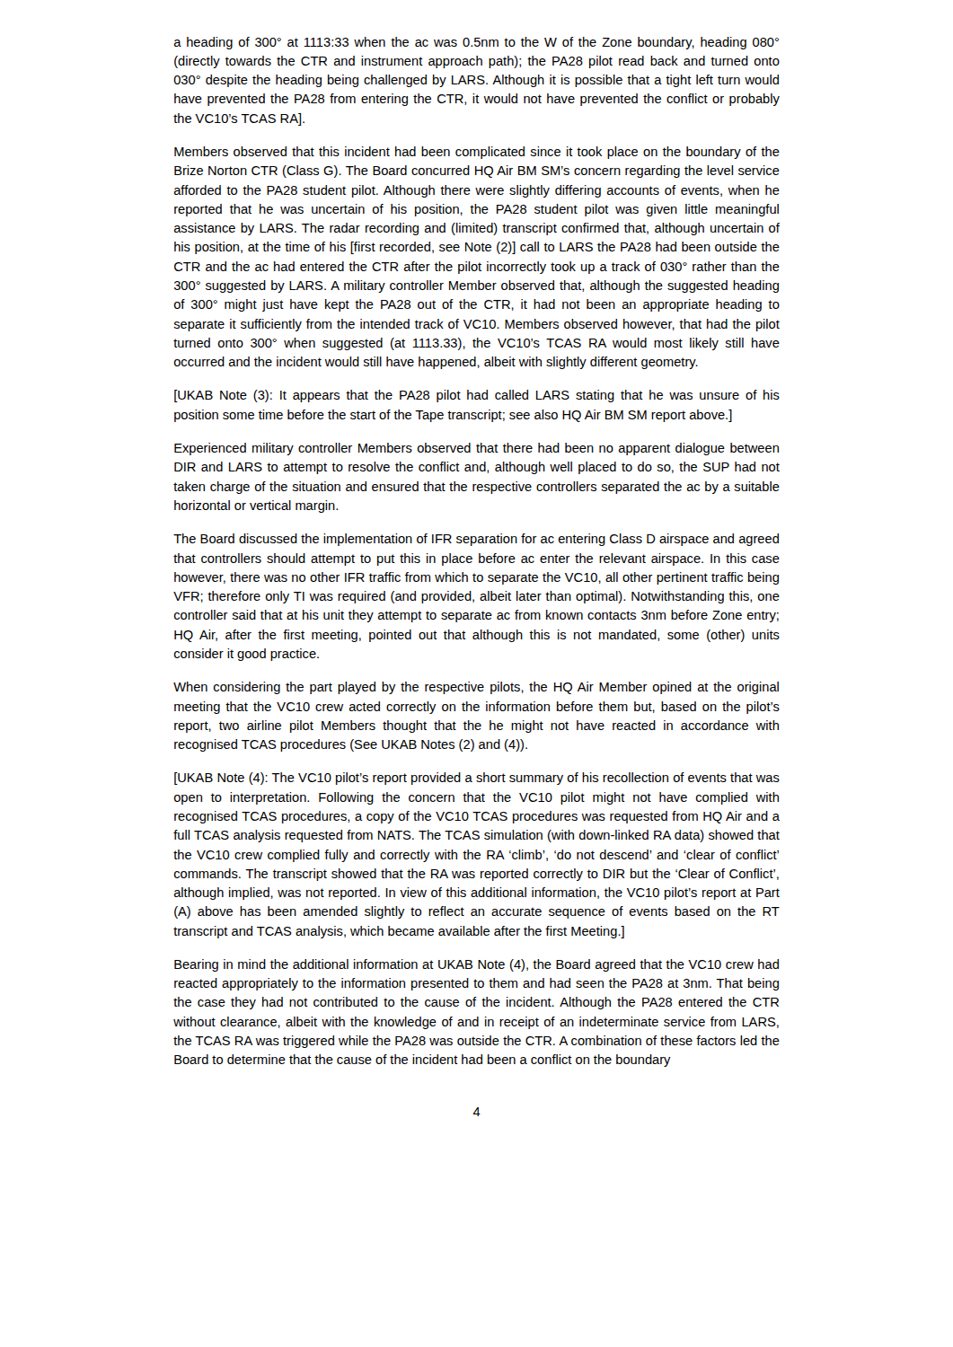a heading of 300° at 1113:33 when the ac was 0.5nm to the W of the Zone boundary, heading 080° (directly towards the CTR and instrument approach path); the PA28 pilot read back and turned onto 030° despite the heading being challenged by LARS. Although it is possible that a tight left turn would have prevented the PA28 from entering the CTR, it would not have prevented the conflict or probably the VC10’s TCAS RA].
Members observed that this incident had been complicated since it took place on the boundary of the Brize Norton CTR (Class G). The Board concurred HQ Air BM SM’s concern regarding the level service afforded to the PA28 student pilot. Although there were slightly differing accounts of events, when he reported that he was uncertain of his position, the PA28 student pilot was given little meaningful assistance by LARS. The radar recording and (limited) transcript confirmed that, although uncertain of his position, at the time of his [first recorded, see Note (2)] call to LARS the PA28 had been outside the CTR and the ac had entered the CTR after the pilot incorrectly took up a track of 030° rather than the 300° suggested by LARS. A military controller Member observed that, although the suggested heading of 300° might just have kept the PA28 out of the CTR, it had not been an appropriate heading to separate it sufficiently from the intended track of VC10. Members observed however, that had the pilot turned onto 300° when suggested (at 1113.33), the VC10’s TCAS RA would most likely still have occurred and the incident would still have happened, albeit with slightly different geometry.
[UKAB Note (3): It appears that the PA28 pilot had called LARS stating that he was unsure of his position some time before the start of the Tape transcript; see also HQ Air BM SM report above.]
Experienced military controller Members observed that there had been no apparent dialogue between DIR and LARS to attempt to resolve the conflict and, although well placed to do so, the SUP had not taken charge of the situation and ensured that the respective controllers separated the ac by a suitable horizontal or vertical margin.
The Board discussed the implementation of IFR separation for ac entering Class D airspace and agreed that controllers should attempt to put this in place before ac enter the relevant airspace. In this case however, there was no other IFR traffic from which to separate the VC10, all other pertinent traffic being VFR; therefore only TI was required (and provided, albeit later than optimal). Notwithstanding this, one controller said that at his unit they attempt to separate ac from known contacts 3nm before Zone entry; HQ Air, after the first meeting, pointed out that although this is not mandated, some (other) units consider it good practice.
When considering the part played by the respective pilots, the HQ Air Member opined at the original meeting that the VC10 crew acted correctly on the information before them but, based on the pilot’s report, two airline pilot Members thought that the he might not have reacted in accordance with recognised TCAS procedures (See UKAB Notes (2) and (4)).
[UKAB Note (4): The VC10 pilot’s report provided a short summary of his recollection of events that was open to interpretation. Following the concern that the VC10 pilot might not have complied with recognised TCAS procedures, a copy of the VC10 TCAS procedures was requested from HQ Air and a full TCAS analysis requested from NATS. The TCAS simulation (with down-linked RA data) showed that the VC10 crew complied fully and correctly with the RA ‘climb’, ‘do not descend’ and ‘clear of conflict’ commands. The transcript showed that the RA was reported correctly to DIR but the ‘Clear of Conflict’, although implied, was not reported. In view of this additional information, the VC10 pilot’s report at Part (A) above has been amended slightly to reflect an accurate sequence of events based on the RT transcript and TCAS analysis, which became available after the first Meeting.]
Bearing in mind the additional information at UKAB Note (4), the Board agreed that the VC10 crew had reacted appropriately to the information presented to them and had seen the PA28 at 3nm. That being the case they had not contributed to the cause of the incident. Although the PA28 entered the CTR without clearance, albeit with the knowledge of and in receipt of an indeterminate service from LARS, the TCAS RA was triggered while the PA28 was outside the CTR. A combination of these factors led the Board to determine that the cause of the incident had been a conflict on the boundary
4